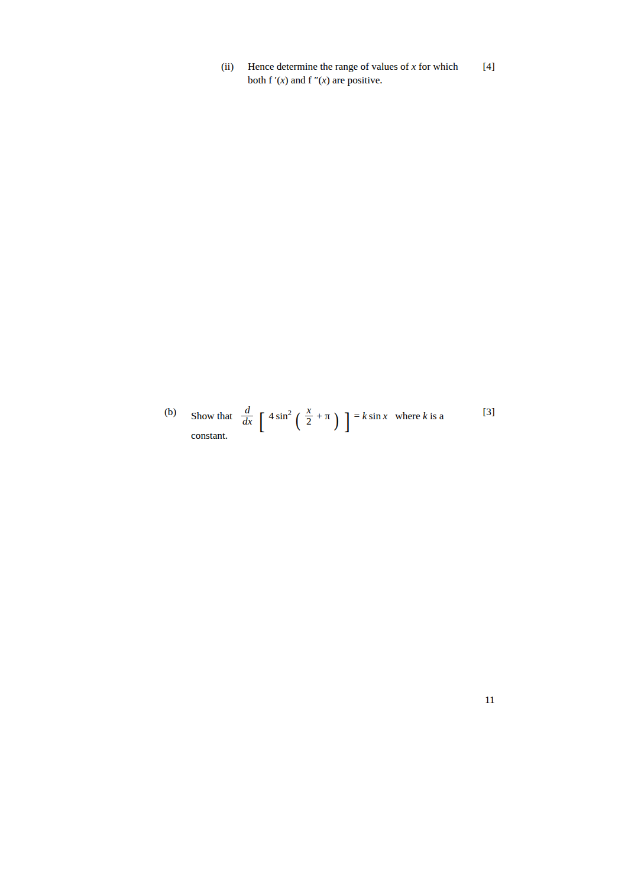(ii)
[4] Hence determine the range of values of x for which both f ′(x) and f ″(x) are positive.
(b)
[3] Show that ddx [ 4 sin2 ( x 2 + π ) ] = k sin x where k is a constant.
11